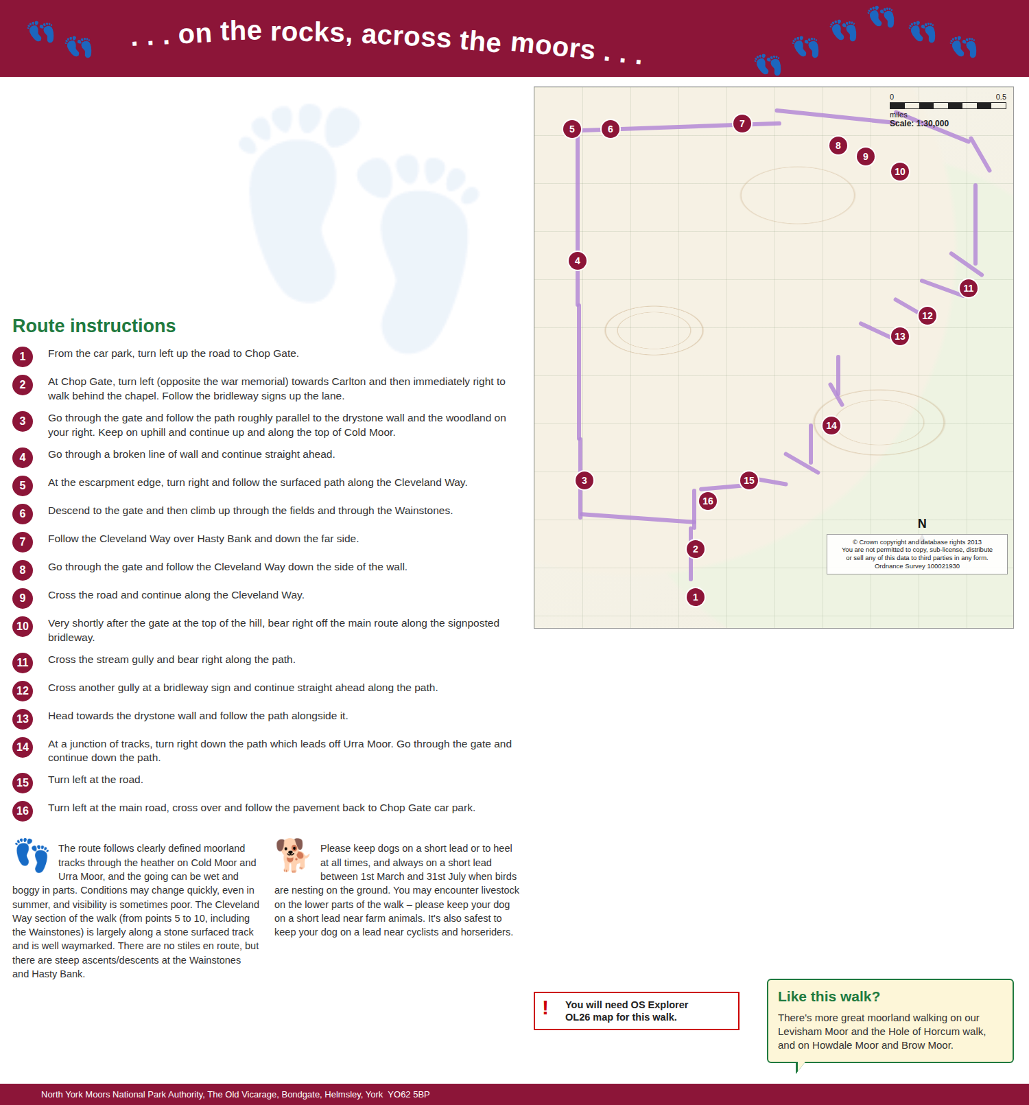👣 👣 👣 👣 👣 👣 👣 👣
. . . on the rocks, across the moors . . .
👣
Route instructions
From the car park, turn left up the road to Chop Gate.
At Chop Gate, turn left (opposite the war memorial) towards Carlton and then immediately right to walk behind the chapel. Follow the bridleway signs up the lane.
Go through the gate and follow the path roughly parallel to the drystone wall and the woodland on your right. Keep on uphill and continue up and along the top of Cold Moor.
Go through a broken line of wall and continue straight ahead.
At the escarpment edge, turn right and follow the surfaced path along the Cleveland Way.
Descend to the gate and then climb up through the fields and through the Wainstones.
Follow the Cleveland Way over Hasty Bank and down the far side.
Go through the gate and follow the Cleveland Way down the side of the wall.
Cross the road and continue along the Cleveland Way.
Very shortly after the gate at the top of the hill, bear right off the main route along the signposted bridleway.
Cross the stream gully and bear right along the path.
Cross another gully at a bridleway sign and continue straight ahead along the path.
Head towards the drystone wall and follow the path alongside it.
At a junction of tracks, turn right down the path which leads off Urra Moor. Go through the gate and continue down the path.
Turn left at the road.
Turn left at the main road, cross over and follow the pavement back to Chop Gate car park.
👣 The route follows clearly defined moorland tracks through the heather on Cold Moor and Urra Moor, and the going can be wet and boggy in parts. Conditions may change quickly, even in summer, and visibility is sometimes poor. The Cleveland Way section of the walk (from points 5 to 10, including the Wainstones) is largely along a stone surfaced track and is well waymarked. There are no stiles en route, but there are steep ascents/descents at the Wainstones and Hasty Bank.
🐕 Please keep dogs on a short lead or to heel at all times, and always on a short lead between 1st March and 31st July when birds are nesting on the ground. You may encounter livestock on the lower parts of the walk – please keep your dog on a short lead near farm animals. It's also safest to keep your dog on a lead near cyclists and horseriders.
5
6
7
8
9
10
4
11
12
13
14
15
16
3
2
1
00.5
miles
Scale: 1:30,000
N
▲
© Crown copyright and database rights 2013
You are not permitted to copy, sub-license, distribute
or sell any of this data to third parties in any form.
Ordnance Survey 100021930
! You will need OS Explorer
OL26 map for this walk.
Like this walk?
There's more great moorland walking on our Levisham Moor and the Hole of Horcum walk, and on Howdale Moor and Brow Moor.
North York Moors National Park Authority, The Old Vicarage, Bondgate, Helmsley, York YO62 5BP